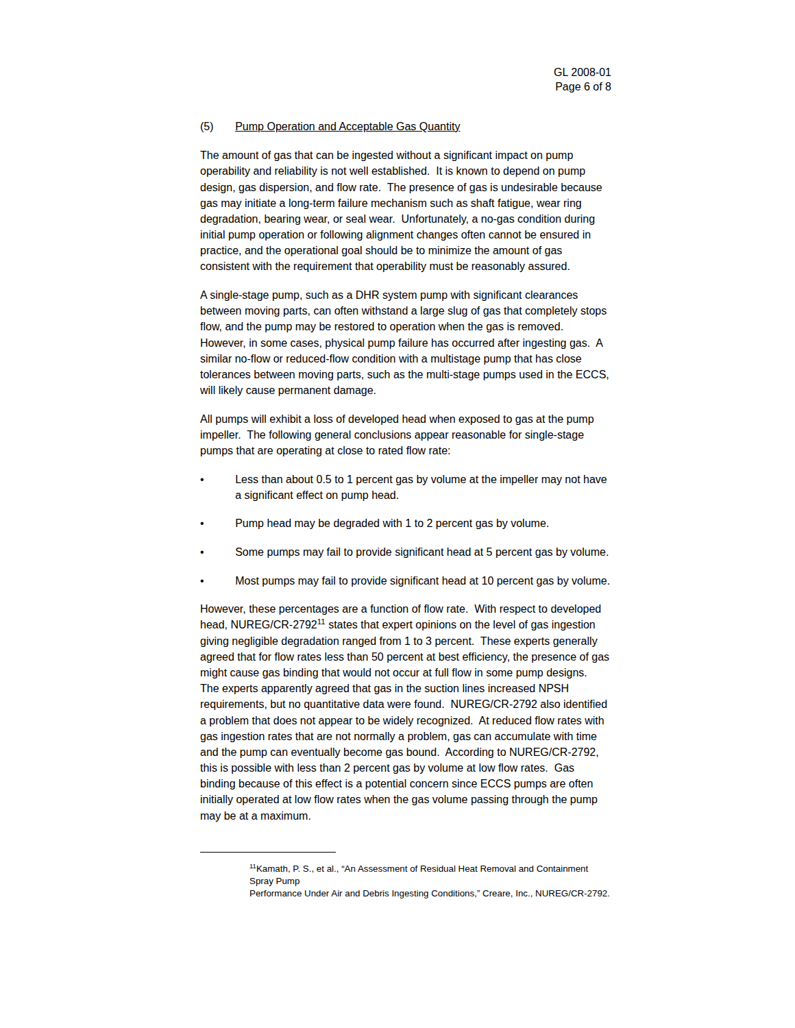GL 2008-01
Page 6 of 8
(5) Pump Operation and Acceptable Gas Quantity
The amount of gas that can be ingested without a significant impact on pump operability and reliability is not well established. It is known to depend on pump design, gas dispersion, and flow rate. The presence of gas is undesirable because gas may initiate a long-term failure mechanism such as shaft fatigue, wear ring degradation, bearing wear, or seal wear. Unfortunately, a no-gas condition during initial pump operation or following alignment changes often cannot be ensured in practice, and the operational goal should be to minimize the amount of gas consistent with the requirement that operability must be reasonably assured.
A single-stage pump, such as a DHR system pump with significant clearances between moving parts, can often withstand a large slug of gas that completely stops flow, and the pump may be restored to operation when the gas is removed. However, in some cases, physical pump failure has occurred after ingesting gas. A similar no-flow or reduced-flow condition with a multistage pump that has close tolerances between moving parts, such as the multi-stage pumps used in the ECCS, will likely cause permanent damage.
All pumps will exhibit a loss of developed head when exposed to gas at the pump impeller. The following general conclusions appear reasonable for single-stage pumps that are operating at close to rated flow rate:
•Less than about 0.5 to 1 percent gas by volume at the impeller may not have a significant effect on pump head.
•Pump head may be degraded with 1 to 2 percent gas by volume.
•Some pumps may fail to provide significant head at 5 percent gas by volume.
•Most pumps may fail to provide significant head at 10 percent gas by volume.
However, these percentages are a function of flow rate. With respect to developed head, NUREG/CR-279211 states that expert opinions on the level of gas ingestion giving negligible degradation ranged from 1 to 3 percent. These experts generally agreed that for flow rates less than 50 percent at best efficiency, the presence of gas might cause gas binding that would not occur at full flow in some pump designs. The experts apparently agreed that gas in the suction lines increased NPSH requirements, but no quantitative data were found. NUREG/CR-2792 also identified a problem that does not appear to be widely recognized. At reduced flow rates with gas ingestion rates that are not normally a problem, gas can accumulate with time and the pump can eventually become gas bound. According to NUREG/CR-2792, this is possible with less than 2 percent gas by volume at low flow rates. Gas binding because of this effect is a potential concern since ECCS pumps are often initially operated at low flow rates when the gas volume passing through the pump may be at a maximum.
11Kamath, P. S., et al., “An Assessment of Residual Heat Removal and Containment Spray Pump Performance Under Air and Debris Ingesting Conditions,” Creare, Inc., NUREG/CR-2792.